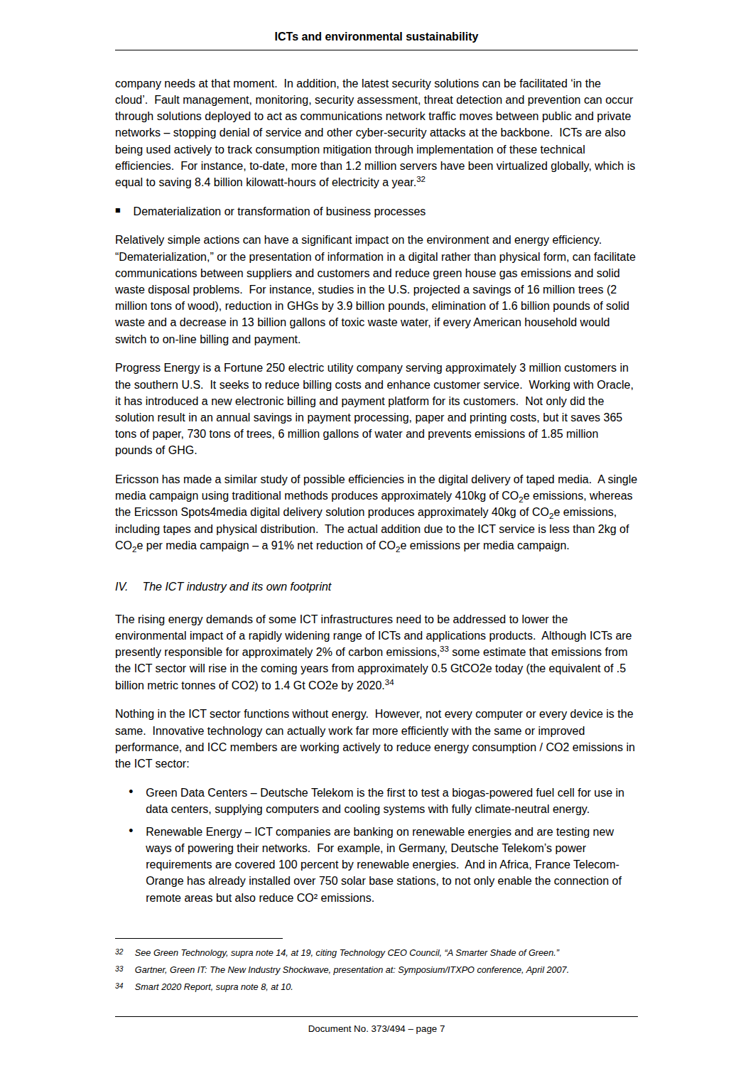ICTs and environmental sustainability
company needs at that moment. In addition, the latest security solutions can be facilitated ‘in the cloud’. Fault management, monitoring, security assessment, threat detection and prevention can occur through solutions deployed to act as communications network traffic moves between public and private networks – stopping denial of service and other cyber-security attacks at the backbone. ICTs are also being used actively to track consumption mitigation through implementation of these technical efficiencies. For instance, to-date, more than 1.2 million servers have been virtualized globally, which is equal to saving 8.4 billion kilowatt-hours of electricity a year.32
Dematerialization or transformation of business processes
Relatively simple actions can have a significant impact on the environment and energy efficiency. “Dematerialization,” or the presentation of information in a digital rather than physical form, can facilitate communications between suppliers and customers and reduce green house gas emissions and solid waste disposal problems. For instance, studies in the U.S. projected a savings of 16 million trees (2 million tons of wood), reduction in GHGs by 3.9 billion pounds, elimination of 1.6 billion pounds of solid waste and a decrease in 13 billion gallons of toxic waste water, if every American household would switch to on-line billing and payment.
Progress Energy is a Fortune 250 electric utility company serving approximately 3 million customers in the southern U.S. It seeks to reduce billing costs and enhance customer service. Working with Oracle, it has introduced a new electronic billing and payment platform for its customers. Not only did the solution result in an annual savings in payment processing, paper and printing costs, but it saves 365 tons of paper, 730 tons of trees, 6 million gallons of water and prevents emissions of 1.85 million pounds of GHG.
Ericsson has made a similar study of possible efficiencies in the digital delivery of taped media. A single media campaign using traditional methods produces approximately 410kg of CO2e emissions, whereas the Ericsson Spots4media digital delivery solution produces approximately 40kg of CO2e emissions, including tapes and physical distribution. The actual addition due to the ICT service is less than 2kg of CO2e per media campaign – a 91% net reduction of CO2e emissions per media campaign.
IV. The ICT industry and its own footprint
The rising energy demands of some ICT infrastructures need to be addressed to lower the environmental impact of a rapidly widening range of ICTs and applications products. Although ICTs are presently responsible for approximately 2% of carbon emissions,33 some estimate that emissions from the ICT sector will rise in the coming years from approximately 0.5 GtCO2e today (the equivalent of .5 billion metric tonnes of CO2) to 1.4 Gt CO2e by 2020.34
Nothing in the ICT sector functions without energy. However, not every computer or every device is the same. Innovative technology can actually work far more efficiently with the same or improved performance, and ICC members are working actively to reduce energy consumption / CO2 emissions in the ICT sector:
Green Data Centers – Deutsche Telekom is the first to test a biogas-powered fuel cell for use in data centers, supplying computers and cooling systems with fully climate-neutral energy.
Renewable Energy – ICT companies are banking on renewable energies and are testing new ways of powering their networks. For example, in Germany, Deutsche Telekom’s power requirements are covered 100 percent by renewable energies. And in Africa, France Telecom-Orange has already installed over 750 solar base stations, to not only enable the connection of remote areas but also reduce CO² emissions.
32 See Green Technology, supra note 14, at 19, citing Technology CEO Council, “A Smarter Shade of Green.”
33 Gartner, Green IT: The New Industry Shockwave, presentation at: Symposium/ITXPO conference, April 2007.
34 Smart 2020 Report, supra note 8, at 10.
Document No. 373/494 – page 7